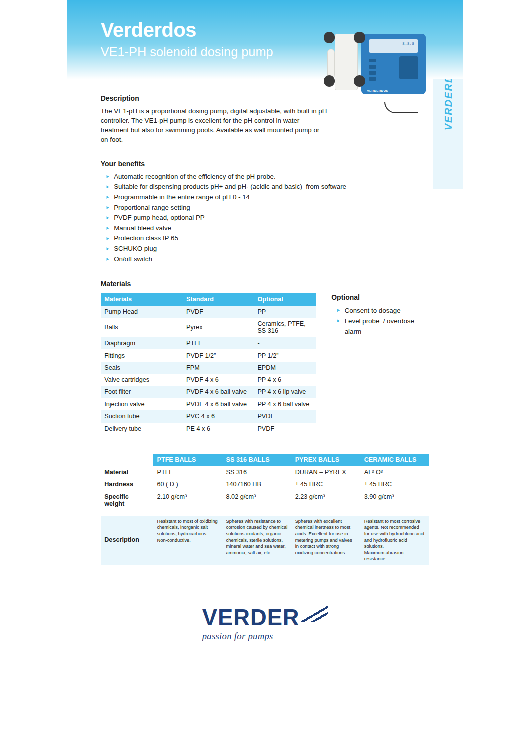VERDERDOS
Verderdos
VE1-PH solenoid dosing pump
VERDERDOS
Description
The VE1-pH is a proportional dosing pump, digital adjustable, with built in pH controller. The VE1-pH pump is excellent for the pH control in water treatment but also for swimming pools. Available as wall mounted pump or on foot.
Your benefits
Automatic recognition of the efficiency of the pH probe.
Suitable for dispensing products pH+ and pH- (acidic and basic) from software
Programmable in the entire range of pH 0 - 14
Proportional range setting
PVDF pump head, optional PP
Manual bleed valve
Protection class IP 65
SCHUKO plug
On/off switch
Materials
| Materials | Standard | Optional |
| --- | --- | --- |
| Pump Head | PVDF | PP |
| Balls | Pyrex | Ceramics, PTFE, SS 316 |
| Diaphragm | PTFE | - |
| Fittings | PVDF 1/2” | PP 1/2” |
| Seals | FPM | EPDM |
| Valve cartridges | PVDF 4 x 6 | PP 4 x 6 |
| Foot filter | PVDF 4 x 6 ball valve | PP 4 x 6 lip valve |
| Injection valve | PVDF 4 x 6 ball valve | PP 4 x 6 ball valve |
| Suction tube | PVC 4 x 6 | PVDF |
| Delivery tube | PE 4 x 6 | PVDF |
Optional
Consent to dosage
Level probe / overdose alarm
| | PTFE BALLS | SS 316 BALLS | PYREX BALLS | CERAMIC BALLS |
| --- | --- | --- | --- | --- |
| Material | PTFE | SS 316 | DURAN – PYREX | AL² O³ |
| Hardness | 60 ( D ) | 1407160 HB | ± 45 HRC | ± 45 HRC |
| Specific weight | 2.10 g/cm³ | 8.02 g/cm³ | 2.23 g/cm³ | 3.90 g/cm³ |
| Description | Resistant to most of oxidizing chemicals, inorganic salt solutions, hydrocarbons. Non-conductive. | Spheres with resistance to corrosion caused by chemical solutions oxidants, organic chemicals, sterile solutions, mineral water and sea water, ammonia, salt air, etc. | Spheres with excellent chemical inertness to most acids. Excellent for use in metering pumps and valves in contact with strong oxidizing concentrations. | Resistant to most corrosive agents. Not recommended for use with hydrochloric acid and hydrofluoric acid solutions. Maximum abrasion resistance. |
VERDER passion for pumps